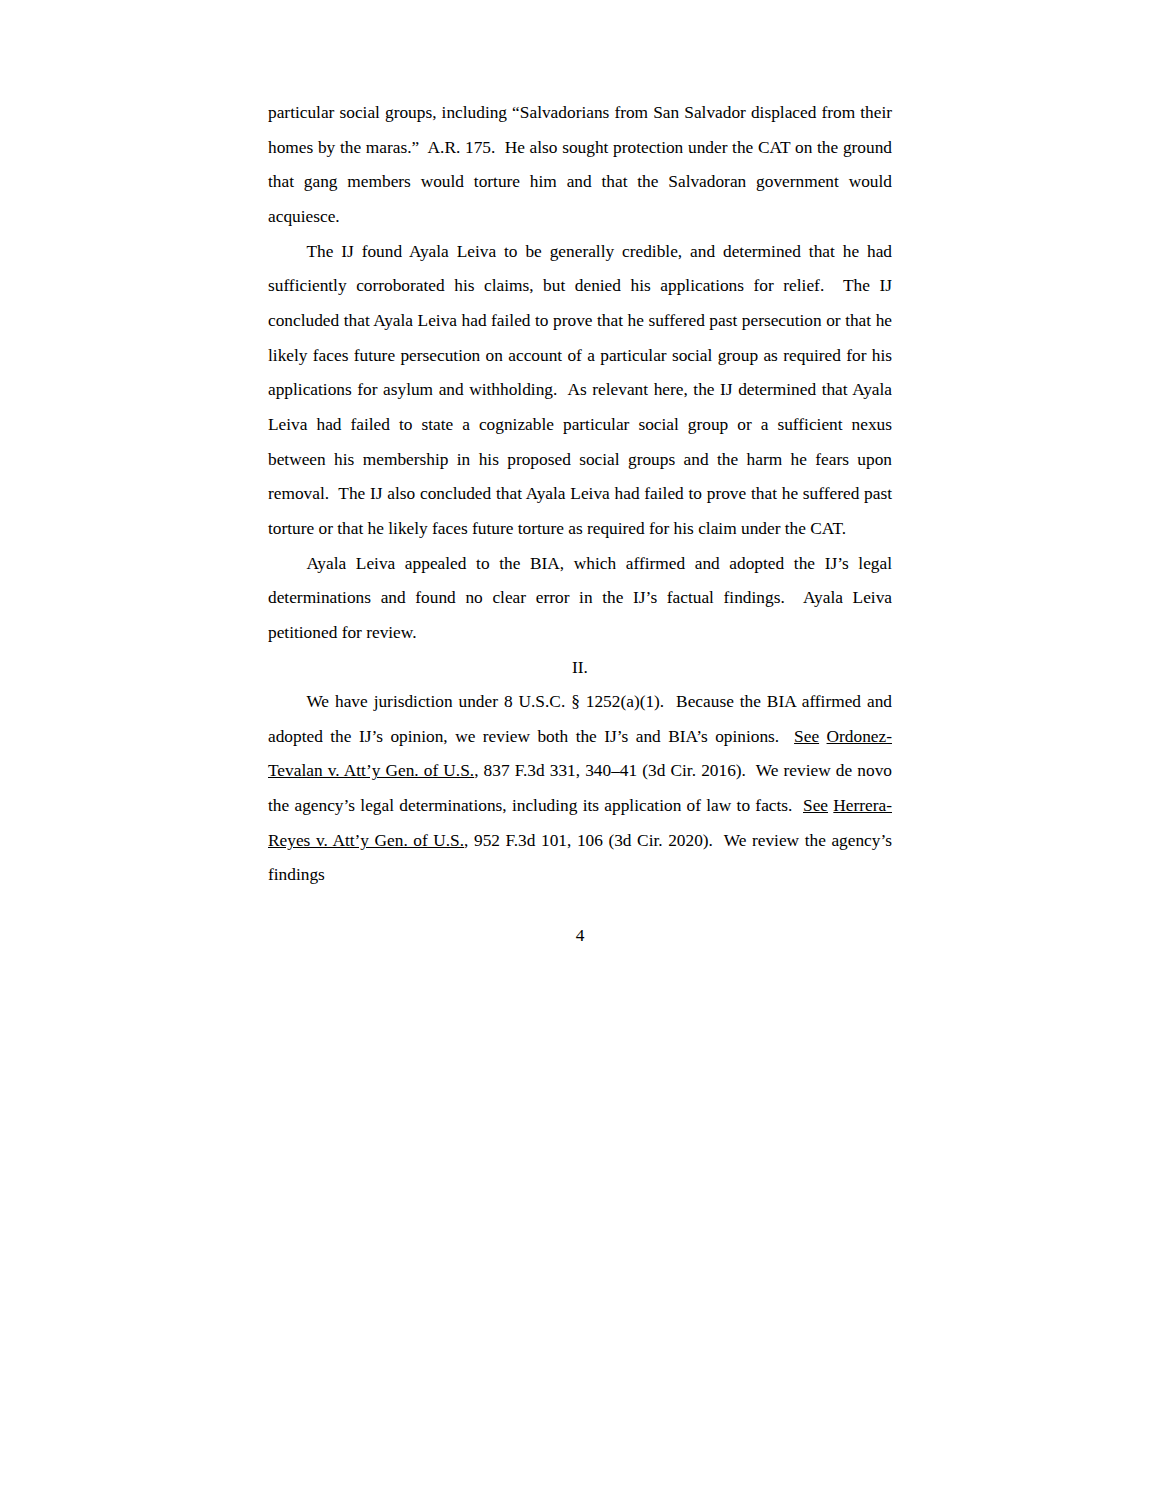particular social groups, including “Salvadorians from San Salvador displaced from their homes by the maras.” A.R. 175. He also sought protection under the CAT on the ground that gang members would torture him and that the Salvadoran government would acquiesce.
The IJ found Ayala Leiva to be generally credible, and determined that he had sufficiently corroborated his claims, but denied his applications for relief. The IJ concluded that Ayala Leiva had failed to prove that he suffered past persecution or that he likely faces future persecution on account of a particular social group as required for his applications for asylum and withholding. As relevant here, the IJ determined that Ayala Leiva had failed to state a cognizable particular social group or a sufficient nexus between his membership in his proposed social groups and the harm he fears upon removal. The IJ also concluded that Ayala Leiva had failed to prove that he suffered past torture or that he likely faces future torture as required for his claim under the CAT.
Ayala Leiva appealed to the BIA, which affirmed and adopted the IJ’s legal determinations and found no clear error in the IJ’s factual findings. Ayala Leiva petitioned for review.
II.
We have jurisdiction under 8 U.S.C. § 1252(a)(1). Because the BIA affirmed and adopted the IJ’s opinion, we review both the IJ’s and BIA’s opinions. See Ordonez-Tevalan v. Att’y Gen. of U.S., 837 F.3d 331, 340–41 (3d Cir. 2016). We review de novo the agency’s legal determinations, including its application of law to facts. See Herrera-Reyes v. Att’y Gen. of U.S., 952 F.3d 101, 106 (3d Cir. 2020). We review the agency’s findings
4